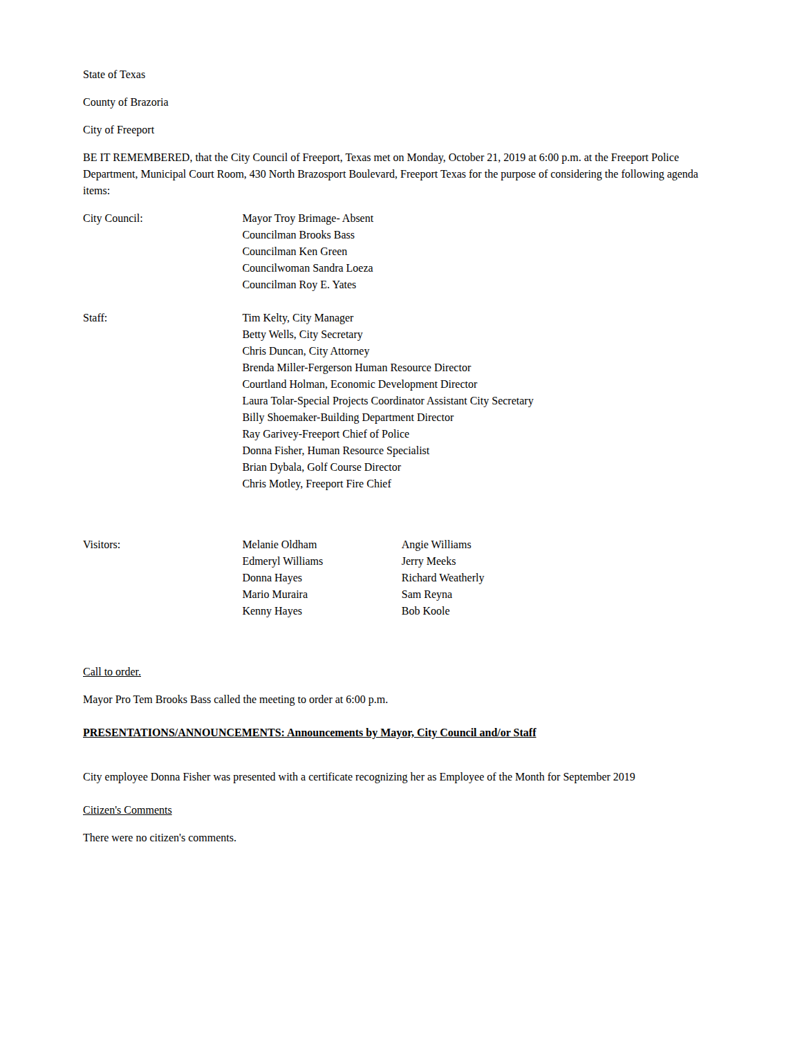State of Texas
County of Brazoria
City of Freeport
BE IT REMEMBERED, that the City Council of Freeport, Texas met on Monday, October 21, 2019 at 6:00 p.m. at the Freeport Police Department, Municipal Court Room, 430 North Brazosport Boulevard, Freeport Texas for the purpose of considering the following agenda items:
| City Council: | Mayor Troy Brimage- Absent Councilman Brooks Bass Councilman Ken Green Councilwoman Sandra Loeza Councilman Roy E. Yates |
| Staff: | Tim Kelty, City Manager Betty Wells, City Secretary Chris Duncan, City Attorney Brenda Miller-Fergerson Human Resource Director Courtland Holman, Economic Development Director Laura Tolar-Special Projects Coordinator Assistant City Secretary Billy Shoemaker-Building Department Director Ray Garivey-Freeport Chief of Police Donna Fisher, Human Resource Specialist Brian Dybala, Golf Course Director Chris Motley, Freeport Fire Chief |
| Visitors: | Melanie Oldham | Angie Williams |
| | Edmeryl Williams | Jerry Meeks |
| | Donna Hayes | Richard Weatherly |
| | Mario Muraira | Sam Reyna |
| | Kenny Hayes | Bob Koole |
Call to order.
Mayor Pro Tem Brooks Bass called the meeting to order at 6:00 p.m.
PRESENTATIONS/ANNOUNCEMENTS: Announcements by Mayor, City Council and/or Staff
City employee Donna Fisher was presented with a certificate recognizing her as Employee of the Month for September 2019
Citizen's Comments
There were no citizen's comments.